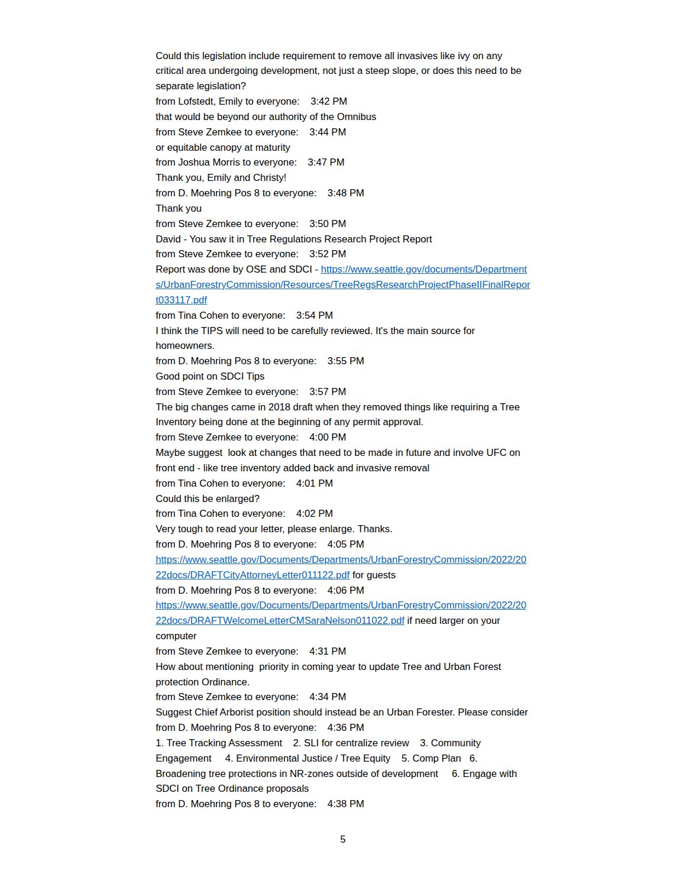Could this legislation include requirement to remove all invasives like ivy on any critical area undergoing development, not just a steep slope, or does this need to be separate legislation?
from Lofstedt, Emily to everyone: 3:42 PM
that would be beyond our authority of the Omnibus
from Steve Zemkee to everyone: 3:44 PM
or equitable canopy at maturity
from Joshua Morris to everyone: 3:47 PM
Thank you, Emily and Christy!
from D. Moehring Pos 8 to everyone: 3:48 PM
Thank you
from Steve Zemkee to everyone: 3:50 PM
David - You saw it in Tree Regulations Research Project Report
from Steve Zemkee to everyone: 3:52 PM
Report was done by OSE and SDCI - https://www.seattle.gov/documents/Departments/UrbanForestryCommission/Resources/TreeRegsResearchProjectPhaseIIFinalReport033117.pdf
from Tina Cohen to everyone: 3:54 PM
I think the TIPS will need to be carefully reviewed. It's the main source for homeowners.
from D. Moehring Pos 8 to everyone: 3:55 PM
Good point on SDCI Tips
from Steve Zemkee to everyone: 3:57 PM
The big changes came in 2018 draft when they removed things like requiring a Tree Inventory being done at the beginning of any permit approval.
from Steve Zemkee to everyone: 4:00 PM
Maybe suggest look at changes that need to be made in future and involve UFC on front end - like tree inventory added back and invasive removal
from Tina Cohen to everyone: 4:01 PM
Could this be enlarged?
from Tina Cohen to everyone: 4:02 PM
Very tough to read your letter, please enlarge. Thanks.
from D. Moehring Pos 8 to everyone: 4:05 PM
https://www.seattle.gov/Documents/Departments/UrbanForestryCommission/2022/2022docs/DRAFTCityAttorneyLetter011122.pdf for guests
from D. Moehring Pos 8 to everyone: 4:06 PM
https://www.seattle.gov/Documents/Departments/UrbanForestryCommission/2022/2022docs/DRAFTWelcomeLetterCMSaraNelson011022.pdf if need larger on your computer
from Steve Zemkee to everyone: 4:31 PM
How about mentioning priority in coming year to update Tree and Urban Forest protection Ordinance.
from Steve Zemkee to everyone: 4:34 PM
Suggest Chief Arborist position should instead be an Urban Forester. Please consider
from D. Moehring Pos 8 to everyone: 4:36 PM
1. Tree Tracking Assessment 2. SLI for centralize review 3. Community Engagement 4. Environmental Justice / Tree Equity 5. Comp Plan 6. Broadening tree protections in NR-zones outside of development 6. Engage with SDCI on Tree Ordinance proposals
from D. Moehring Pos 8 to everyone: 4:38 PM
5